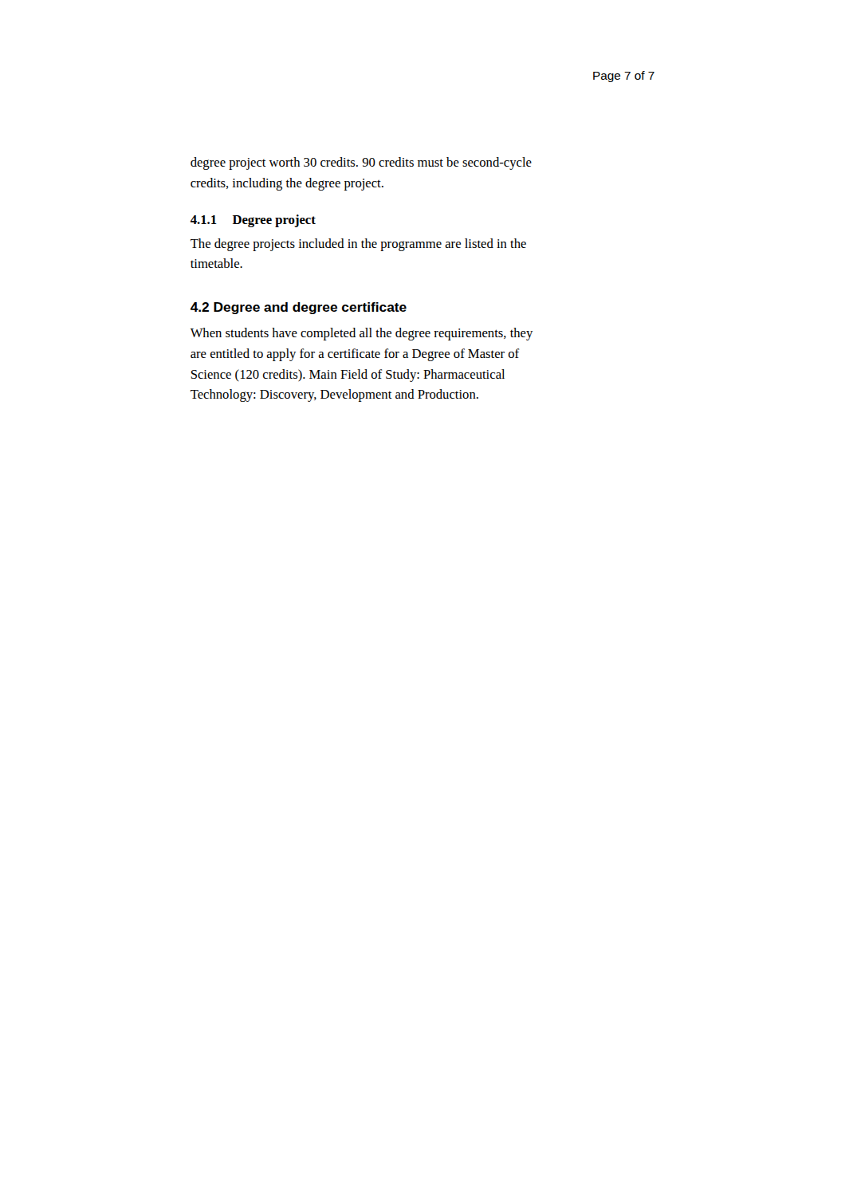Page 7 of 7
degree project worth 30 credits. 90 credits must be second-cycle credits, including the degree project.
4.1.1 Degree project
The degree projects included in the programme are listed in the timetable.
4.2 Degree and degree certificate
When students have completed all the degree requirements, they are entitled to apply for a certificate for a Degree of Master of Science (120 credits). Main Field of Study: Pharmaceutical Technology: Discovery, Development and Production.